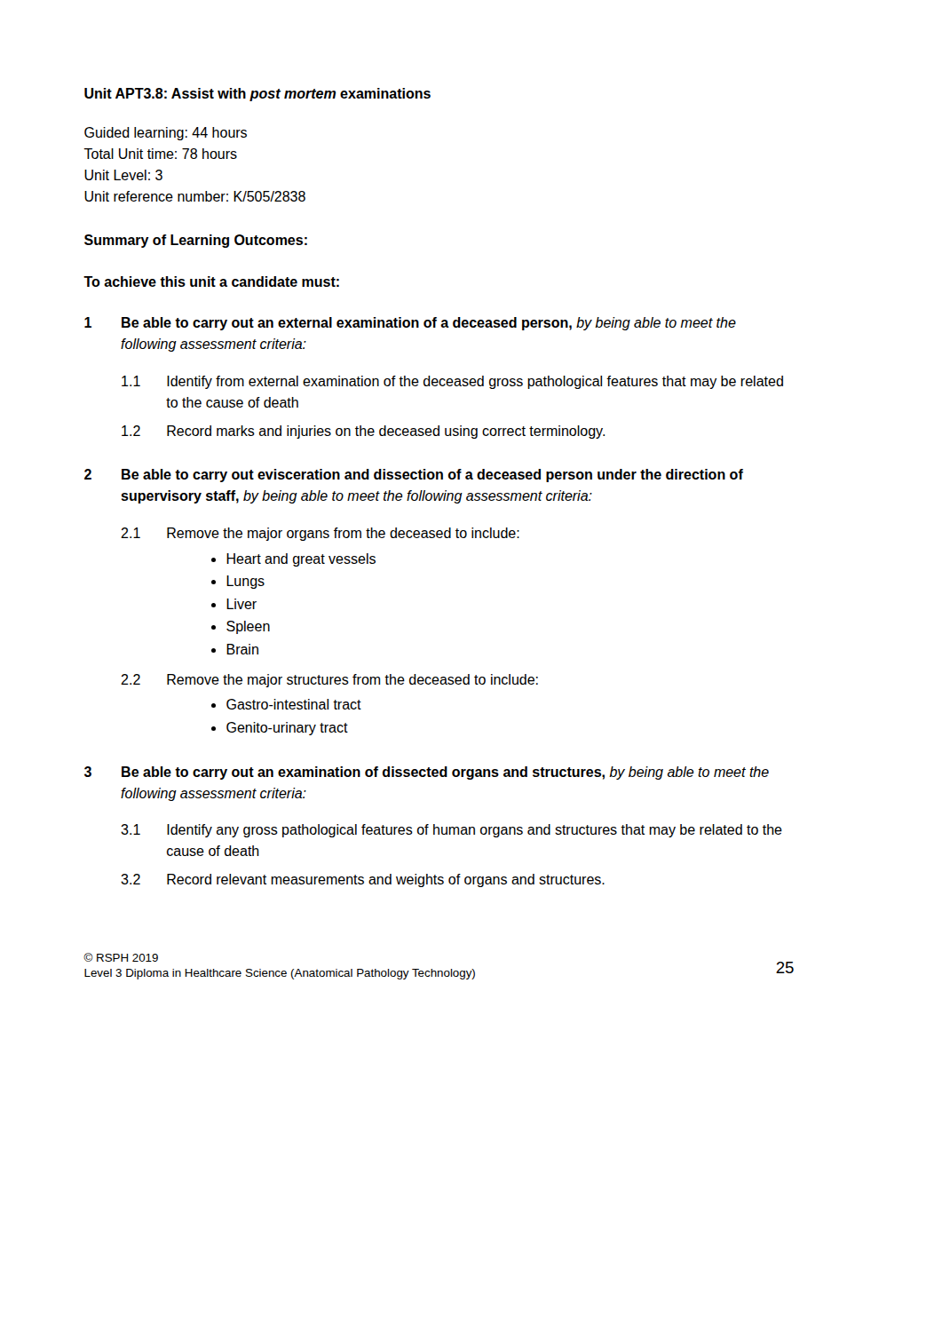Unit APT3.8: Assist with post mortem examinations
Guided learning: 44 hours
Total Unit time: 78 hours
Unit Level: 3
Unit reference number: K/505/2838
Summary of Learning Outcomes:
To achieve this unit a candidate must:
Be able to carry out an external examination of a deceased person, by being able to meet the following assessment criteria:
1.1 Identify from external examination of the deceased gross pathological features that may be related to the cause of death
1.2 Record marks and injuries on the deceased using correct terminology.
Be able to carry out evisceration and dissection of a deceased person under the direction of supervisory staff, by being able to meet the following assessment criteria:
2.1 Remove the major organs from the deceased to include:
Heart and great vessels
Lungs
Liver
Spleen
Brain
2.2 Remove the major structures from the deceased to include:
Gastro-intestinal tract
Genito-urinary tract
Be able to carry out an examination of dissected organs and structures, by being able to meet the following assessment criteria:
3.1 Identify any gross pathological features of human organs and structures that may be related to the cause of death
3.2 Record relevant measurements and weights of organs and structures.
© RSPH 2019
Level 3 Diploma in Healthcare Science (Anatomical Pathology Technology)
25